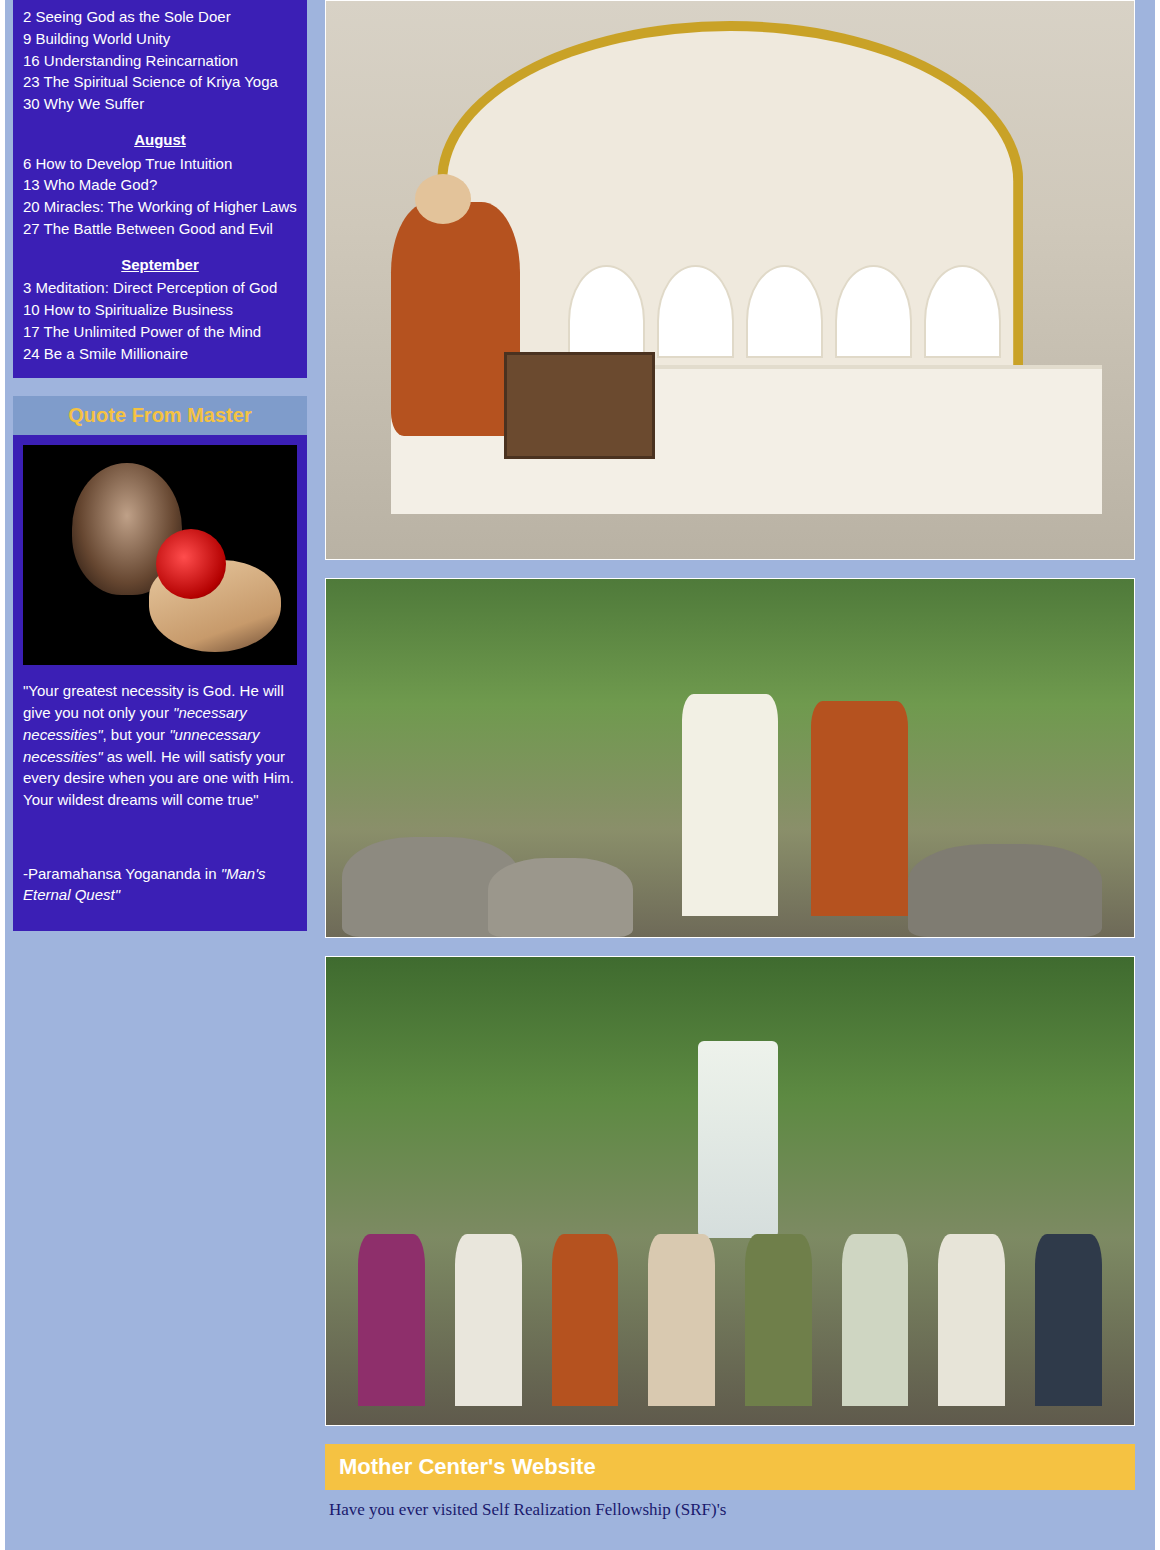2 Seeing God as the Sole Doer
9 Building World Unity
16 Understanding Reincarnation
23 The Spiritual Science of Kriya Yoga
30 Why We Suffer
August
6 How to Develop True Intuition
13 Who Made God?
20 Miracles: The Working of Higher Laws
27 The Battle Between Good and Evil
September
3 Meditation: Direct Perception of God
10 How to Spiritualize Business
17 The Unlimited Power of the Mind
24 Be a Smile Millionaire
Quote From Master
"Your greatest necessity is God. He will give you not only your "necessary necessities", but your "unnecessary necessities" as well. He will satisfy your every desire when you are one with Him. Your wildest dreams will come true"
-Paramahansa Yogananda in "Man's Eternal Quest"
Mother Center's Website
Have you ever visited Self Realization Fellowship (SRF)'s